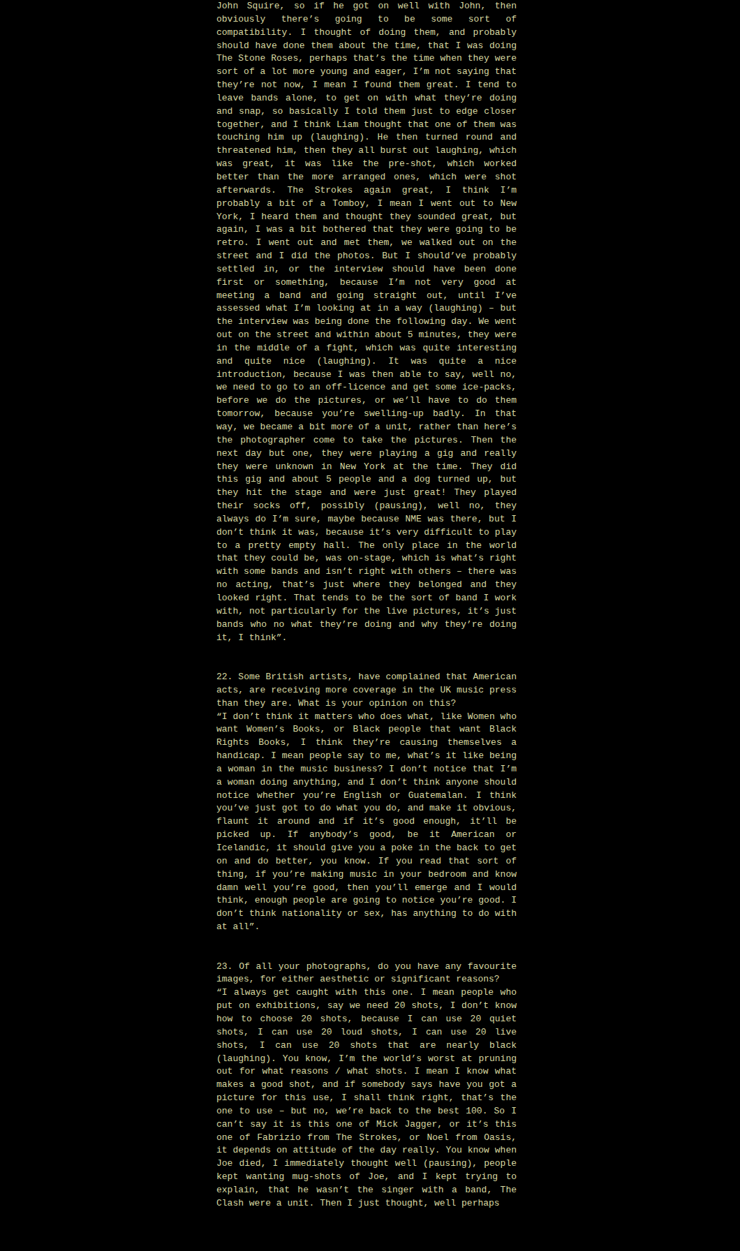John Squire, so if he got on well with John, then obviously there’s going to be some sort of compatibility. I thought of doing them, and probably should have done them about the time, that I was doing The Stone Roses, perhaps that’s the time when they were sort of a lot more young and eager, I’m not saying that they’re not now, I mean I found them great. I tend to leave bands alone, to get on with what they’re doing and snap, so basically I told them just to edge closer together, and I think Liam thought that one of them was touching him up (laughing). He then turned round and threatened him, then they all burst out laughing, which was great, it was like the pre-shot, which worked better than the more arranged ones, which were shot afterwards. The Strokes again great, I think I’m probably a bit of a Tomboy, I mean I went out to New York, I heard them and thought they sounded great, but again, I was a bit bothered that they were going to be retro. I went out and met them, we walked out on the street and I did the photos. But I should’ve probably settled in, or the interview should have been done first or something, because I’m not very good at meeting a band and going straight out, until I’ve assessed what I’m looking at in a way (laughing) – but the interview was being done the following day. We went out on the street and within about 5 minutes, they were in the middle of a fight, which was quite interesting and quite nice (laughing). It was quite a nice introduction, because I was then able to say, well no, we need to go to an off-licence and get some ice-packs, before we do the pictures, or we’ll have to do them tomorrow, because you’re swelling-up badly. In that way, we became a bit more of a unit, rather than here’s the photographer come to take the pictures. Then the next day but one, they were playing a gig and really they were unknown in New York at the time. They did this gig and about 5 people and a dog turned up, but they hit the stage and were just great! They played their socks off, possibly (pausing), well no, they always do I’m sure, maybe because NME was there, but I don’t think it was, because it’s very difficult to play to a pretty empty hall. The only place in the world that they could be, was on-stage, which is what’s right with some bands and isn’t right with others – there was no acting, that’s just where they belonged and they looked right. That tends to be the sort of band I work with, not particularly for the live pictures, it’s just bands who no what they’re doing and why they’re doing it, I think”.
22. Some British artists, have complained that American acts, are receiving more coverage in the UK music press than they are. What is your opinion on this?
“I don’t think it matters who does what, like Women who want Women’s Books, or Black people that want Black Rights Books, I think they’re causing themselves a handicap. I mean people say to me, what’s it like being a woman in the music business? I don’t notice that I’m a woman doing anything, and I don’t think anyone should notice whether you’re English or Guatemalan. I think you’ve just got to do what you do, and make it obvious, flaunt it around and if it’s good enough, it’ll be picked up. If anybody’s good, be it American or Icelandic, it should give you a poke in the back to get on and do better, you know. If you read that sort of thing, if you’re making music in your bedroom and know damn well you’re good, then you’ll emerge and I would think, enough people are going to notice you’re good. I don’t think nationality or sex, has anything to do with at all”.
23. Of all your photographs, do you have any favourite images, for either aesthetic or significant reasons?
“I always get caught with this one. I mean people who put on exhibitions, say we need 20 shots, I don’t know how to choose 20 shots, because I can use 20 quiet shots, I can use 20 loud shots, I can use 20 live shots, I can use 20 shots that are nearly black (laughing). You know, I’m the world’s worst at pruning out for what reasons / what shots. I mean I know what makes a good shot, and if somebody says have you got a picture for this use, I shall think right, that’s the one to use – but no, we’re back to the best 100. So I can’t say it is this one of Mick Jagger, or it’s this one of Fabrizio from The Strokes, or Noel from Oasis, it depends on attitude of the day really. You know when Joe died, I immediately thought well (pausing), people kept wanting mug-shots of Joe, and I kept trying to explain, that he wasn’t the singer with a band, The Clash were a unit. Then I just thought, well perhaps